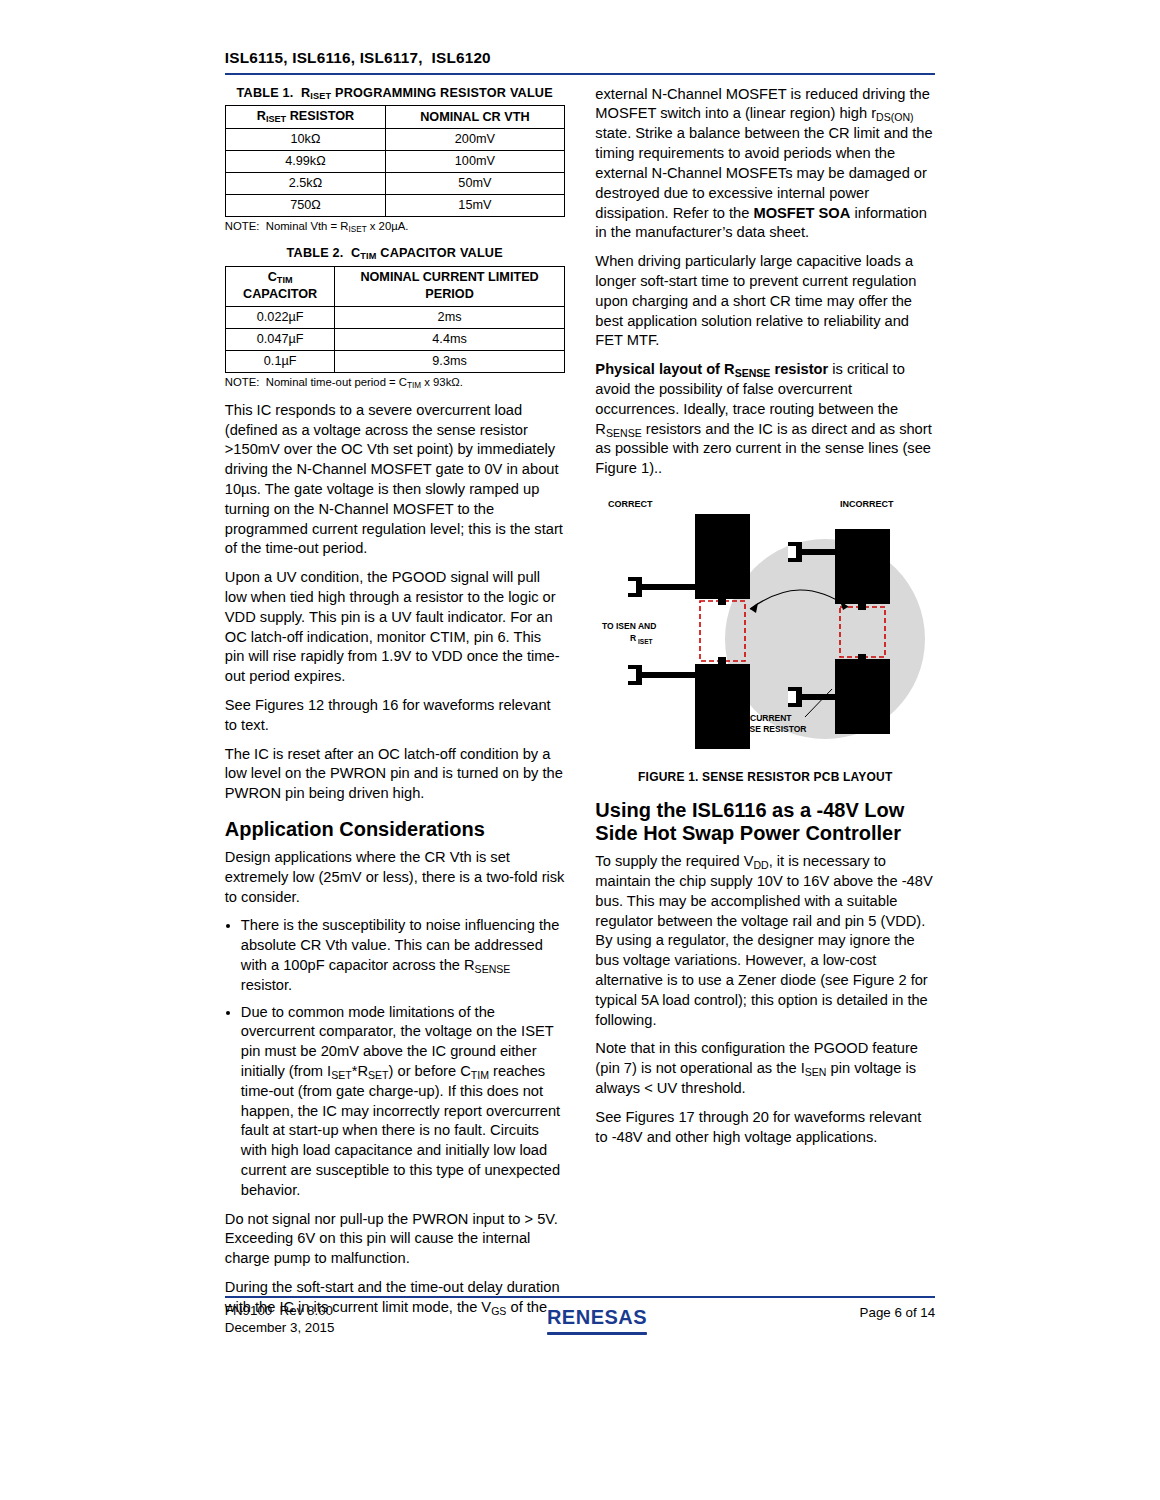ISL6115, ISL6116, ISL6117, ISL6120
TABLE 1. R ISET PROGRAMMING RESISTOR VALUE
| R ISET RESISTOR | NOMINAL CR VTH |
| --- | --- |
| 10kΩ | 200mV |
| 4.99kΩ | 100mV |
| 2.5kΩ | 50mV |
| 750Ω | 15mV |
NOTE: Nominal Vth = RISET x 20µA.
TABLE 2. C TIM CAPACITOR VALUE
| C TIM CAPACITOR | NOMINAL CURRENT LIMITED PERIOD |
| --- | --- |
| 0.022µF | 2ms |
| 0.047µF | 4.4ms |
| 0.1µF | 9.3ms |
NOTE: Nominal time-out period = CTIM x 93kΩ.
This IC responds to a severe overcurrent load (defined as a voltage across the sense resistor >150mV over the OC Vth set point) by immediately driving the N-Channel MOSFET gate to 0V in about 10µs. The gate voltage is then slowly ramped up turning on the N-Channel MOSFET to the programmed current regulation level; this is the start of the time-out period.
Upon a UV condition, the PGOOD signal will pull low when tied high through a resistor to the logic or VDD supply. This pin is a UV fault indicator. For an OC latch-off indication, monitor CTIM, pin 6. This pin will rise rapidly from 1.9V to VDD once the time-out period expires.
See Figures 12 through 16 for waveforms relevant to text.
The IC is reset after an OC latch-off condition by a low level on the PWRON pin and is turned on by the PWRON pin being driven high.
Application Considerations
Design applications where the CR Vth is set extremely low (25mV or less), there is a two-fold risk to consider.
There is the susceptibility to noise influencing the absolute CR Vth value. This can be addressed with a 100pF capacitor across the RSENSE resistor.
Due to common mode limitations of the overcurrent comparator, the voltage on the ISET pin must be 20mV above the IC ground either initially (from ISET*RSET) or before CTIM reaches time-out (from gate charge-up). If this does not happen, the IC may incorrectly report overcurrent fault at start-up when there is no fault. Circuits with high load capacitance and initially low load current are susceptible to this type of unexpected behavior.
Do not signal nor pull-up the PWRON input to > 5V. Exceeding 6V on this pin will cause the internal charge pump to malfunction.
During the soft-start and the time-out delay duration with the IC in its current limit mode, the VGS of the
external N-Channel MOSFET is reduced driving the MOSFET switch into a (linear region) high rDS(ON) state. Strike a balance between the CR limit and the timing requirements to avoid periods when the external N-Channel MOSFETs may be damaged or destroyed due to excessive internal power dissipation. Refer to the MOSFET SOA information in the manufacturer’s data sheet.
When driving particularly large capacitive loads a longer soft-start time to prevent current regulation upon charging and a short CR time may offer the best application solution relative to reliability and FET MTF.
Physical layout of RSENSE resistor is critical to avoid the possibility of false overcurrent occurrences. Ideally, trace routing between the RSENSE resistors and the IC is as direct and as short as possible with zero current in the sense lines (see Figure 1)..
CORRECT INCORRECT TO ISEN AND R ISET CURRENT SENSE RESISTOR
FIGURE 1. SENSE RESISTOR PCB LAYOUT
Using the ISL6116 as a -48V Low Side Hot Swap Power Controller
To supply the required VDD, it is necessary to maintain the chip supply 10V to 16V above the -48V bus. This may be accomplished with a suitable regulator between the voltage rail and pin 5 (VDD). By using a regulator, the designer may ignore the bus voltage variations. However, a low-cost alternative is to use a Zener diode (see Figure 2 for typical 5A load control); this option is detailed in the following.
Note that in this configuration the PGOOD feature (pin 7) is not operational as the ISEN pin voltage is always < UV threshold.
See Figures 17 through 20 for waveforms relevant to -48V and other high voltage applications.
FN9100 Rev 8.00
December 3, 2015
RENESAS
Page 6 of 14